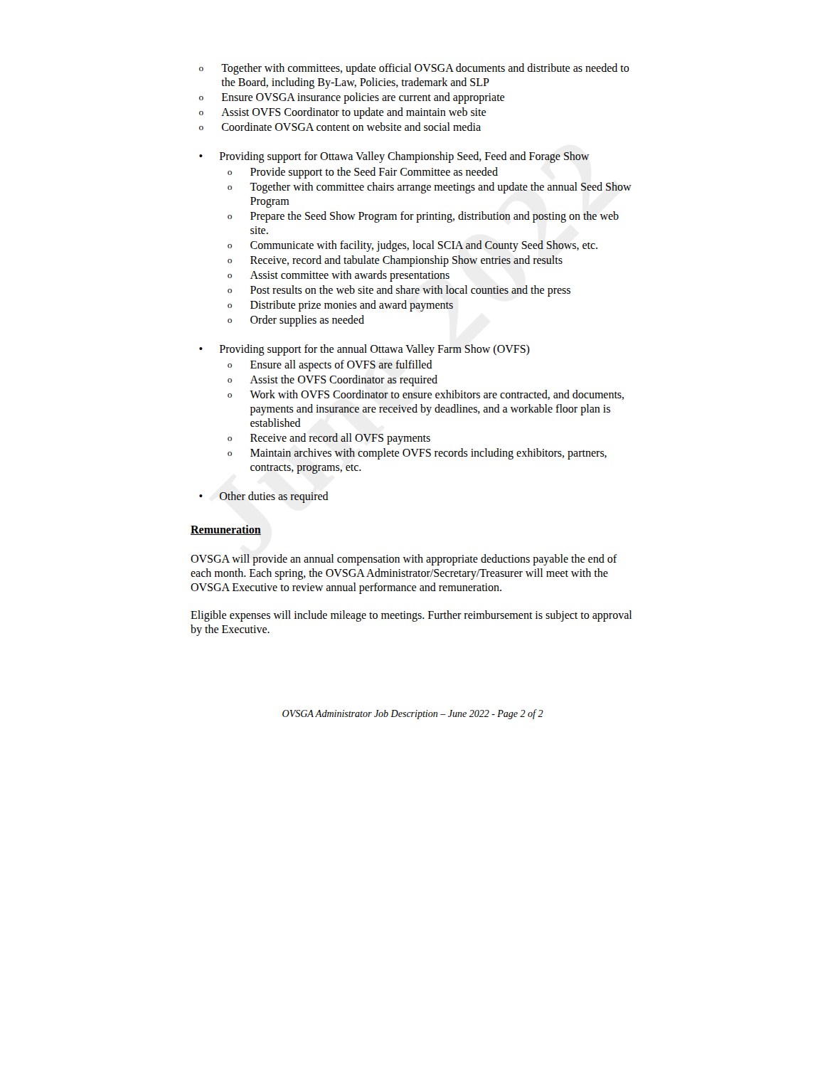June 2022
Together with committees, update official OVSGA documents and distribute as needed to the Board, including By-Law, Policies, trademark and SLP
Ensure OVSGA insurance policies are current and appropriate
Assist OVFS Coordinator to update and maintain web site
Coordinate OVSGA content on website and social media
Providing support for Ottawa Valley Championship Seed, Feed and Forage Show
Provide support to the Seed Fair Committee as needed
Together with committee chairs arrange meetings and update the annual Seed Show Program
Prepare the Seed Show Program for printing, distribution and posting on the web site.
Communicate with facility, judges, local SCIA and County Seed Shows, etc.
Receive, record and tabulate Championship Show entries and results
Assist committee with awards presentations
Post results on the web site and share with local counties and the press
Distribute prize monies and award payments
Order supplies as needed
Providing support for the annual Ottawa Valley Farm Show (OVFS)
Ensure all aspects of OVFS are fulfilled
Assist the OVFS Coordinator as required
Work with OVFS Coordinator to ensure exhibitors are contracted, and documents, payments and insurance are received by deadlines, and a workable floor plan is established
Receive and record all OVFS payments
Maintain archives with complete OVFS records including exhibitors, partners, contracts, programs, etc.
Other duties as required
Remuneration
OVSGA will provide an annual compensation with appropriate deductions payable the end of each month. Each spring, the OVSGA Administrator/Secretary/Treasurer will meet with the OVSGA Executive to review annual performance and remuneration.
Eligible expenses will include mileage to meetings. Further reimbursement is subject to approval by the Executive.
OVSGA Administrator Job Description – June 2022 - Page 2 of 2